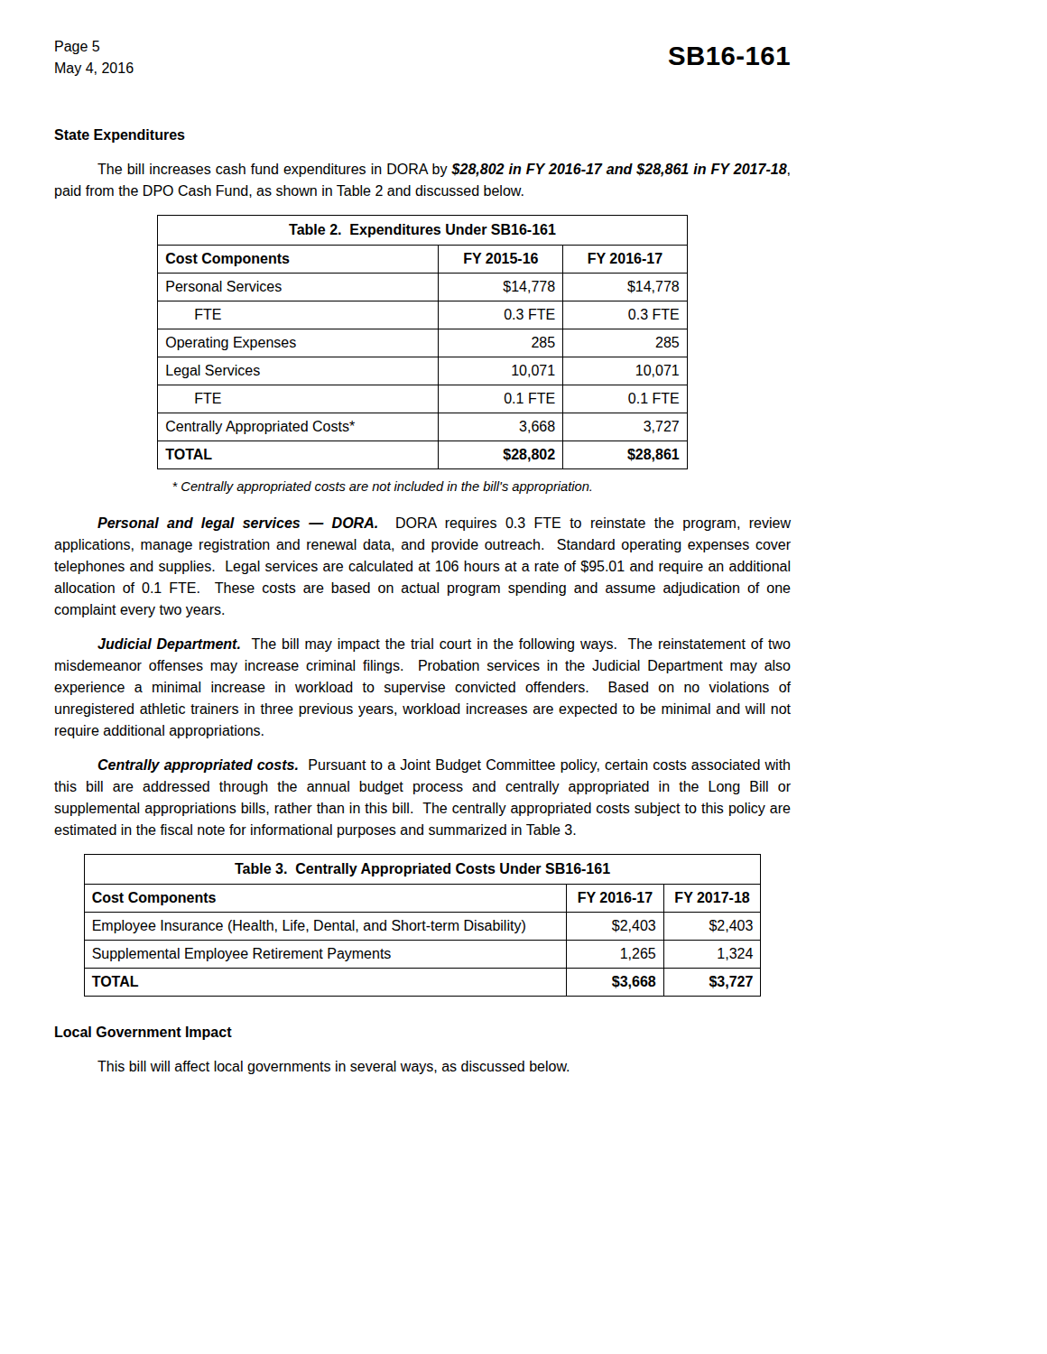Page 5
May 4, 2016
SB16-161
State Expenditures
The bill increases cash fund expenditures in DORA by $28,802 in FY 2016-17 and $28,861 in FY 2017-18, paid from the DPO Cash Fund, as shown in Table 2 and discussed below.
Table 2. Expenditures Under SB16-161
| Cost Components | FY 2015-16 | FY 2016-17 |
| --- | --- | --- |
| Personal Services | $14,778 | $14,778 |
| FTE | 0.3 FTE | 0.3 FTE |
| Operating Expenses | 285 | 285 |
| Legal Services | 10,071 | 10,071 |
| FTE | 0.1 FTE | 0.1 FTE |
| Centrally Appropriated Costs* | 3,668 | 3,727 |
| TOTAL | $28,802 | $28,861 |
* Centrally appropriated costs are not included in the bill's appropriation.
Personal and legal services — DORA. DORA requires 0.3 FTE to reinstate the program, review applications, manage registration and renewal data, and provide outreach. Standard operating expenses cover telephones and supplies. Legal services are calculated at 106 hours at a rate of $95.01 and require an additional allocation of 0.1 FTE. These costs are based on actual program spending and assume adjudication of one complaint every two years.
Judicial Department. The bill may impact the trial court in the following ways. The reinstatement of two misdemeanor offenses may increase criminal filings. Probation services in the Judicial Department may also experience a minimal increase in workload to supervise convicted offenders. Based on no violations of unregistered athletic trainers in three previous years, workload increases are expected to be minimal and will not require additional appropriations.
Centrally appropriated costs. Pursuant to a Joint Budget Committee policy, certain costs associated with this bill are addressed through the annual budget process and centrally appropriated in the Long Bill or supplemental appropriations bills, rather than in this bill. The centrally appropriated costs subject to this policy are estimated in the fiscal note for informational purposes and summarized in Table 3.
Table 3. Centrally Appropriated Costs Under SB16-161
| Cost Components | FY 2016-17 | FY 2017-18 |
| --- | --- | --- |
| Employee Insurance (Health, Life, Dental, and Short-term Disability) | $2,403 | $2,403 |
| Supplemental Employee Retirement Payments | 1,265 | 1,324 |
| TOTAL | $3,668 | $3,727 |
Local Government Impact
This bill will affect local governments in several ways, as discussed below.